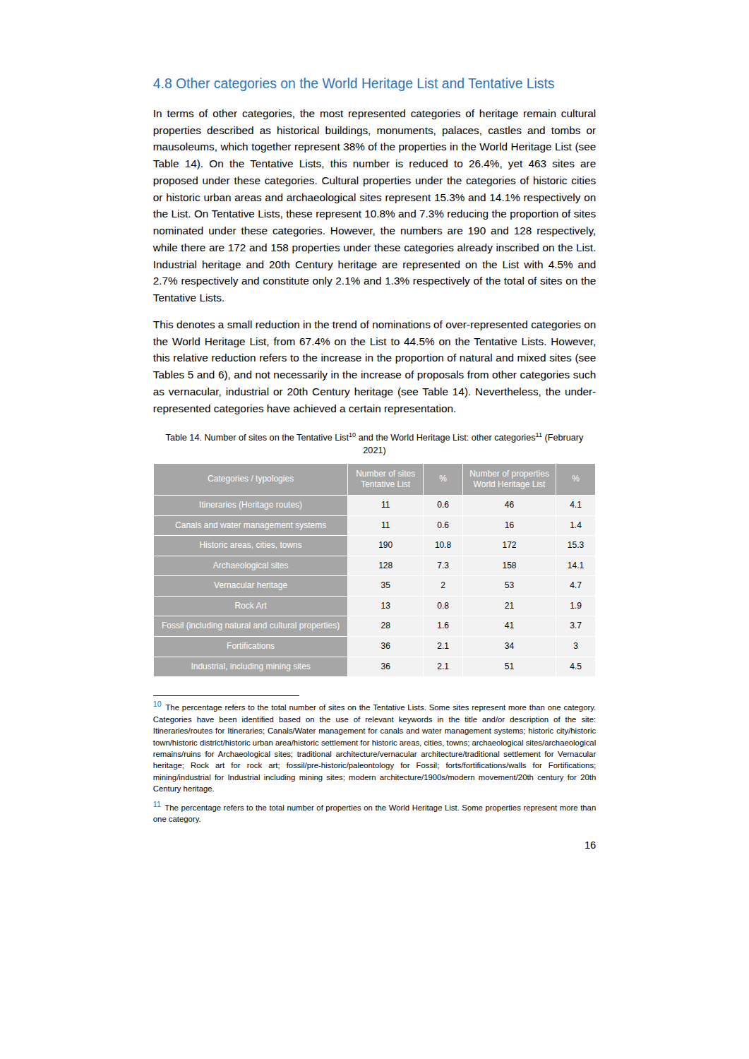4.8 Other categories on the World Heritage List and Tentative Lists
In terms of other categories, the most represented categories of heritage remain cultural properties described as historical buildings, monuments, palaces, castles and tombs or mausoleums, which together represent 38% of the properties in the World Heritage List (see Table 14). On the Tentative Lists, this number is reduced to 26.4%, yet 463 sites are proposed under these categories. Cultural properties under the categories of historic cities or historic urban areas and archaeological sites represent 15.3% and 14.1% respectively on the List. On Tentative Lists, these represent 10.8% and 7.3% reducing the proportion of sites nominated under these categories. However, the numbers are 190 and 128 respectively, while there are 172 and 158 properties under these categories already inscribed on the List. Industrial heritage and 20th Century heritage are represented on the List with 4.5% and 2.7% respectively and constitute only 2.1% and 1.3% respectively of the total of sites on the Tentative Lists.
This denotes a small reduction in the trend of nominations of over-represented categories on the World Heritage List, from 67.4% on the List to 44.5% on the Tentative Lists. However, this relative reduction refers to the increase in the proportion of natural and mixed sites (see Tables 5 and 6), and not necessarily in the increase of proposals from other categories such as vernacular, industrial or 20th Century heritage (see Table 14). Nevertheless, the under-represented categories have achieved a certain representation.
Table 14. Number of sites on the Tentative List10 and the World Heritage List: other categories11 (February 2021)
| Categories / typologies | Number of sites Tentative List | % | Number of properties World Heritage List | % |
| --- | --- | --- | --- | --- |
| Itineraries (Heritage routes) | 11 | 0.6 | 46 | 4.1 |
| Canals and water management systems | 11 | 0.6 | 16 | 1.4 |
| Historic areas, cities, towns | 190 | 10.8 | 172 | 15.3 |
| Archaeological sites | 128 | 7.3 | 158 | 14.1 |
| Vernacular heritage | 35 | 2 | 53 | 4.7 |
| Rock Art | 13 | 0.8 | 21 | 1.9 |
| Fossil (including natural and cultural properties) | 28 | 1.6 | 41 | 3.7 |
| Fortifications | 36 | 2.1 | 34 | 3 |
| Industrial, including mining sites | 36 | 2.1 | 51 | 4.5 |
10 The percentage refers to the total number of sites on the Tentative Lists. Some sites represent more than one category. Categories have been identified based on the use of relevant keywords in the title and/or description of the site: Itineraries/routes for Itineraries; Canals/Water management for canals and water management systems; historic city/historic town/historic district/historic urban area/historic settlement for historic areas, cities, towns; archaeological sites/archaeological remains/ruins for Archaeological sites; traditional architecture/vernacular architecture/traditional settlement for Vernacular heritage; Rock art for rock art; fossil/pre-historic/paleontology for Fossil; forts/fortifications/walls for Fortifications; mining/industrial for Industrial including mining sites; modern architecture/1900s/modern movement/20th century for 20th Century heritage.
11 The percentage refers to the total number of properties on the World Heritage List. Some properties represent more than one category.
16